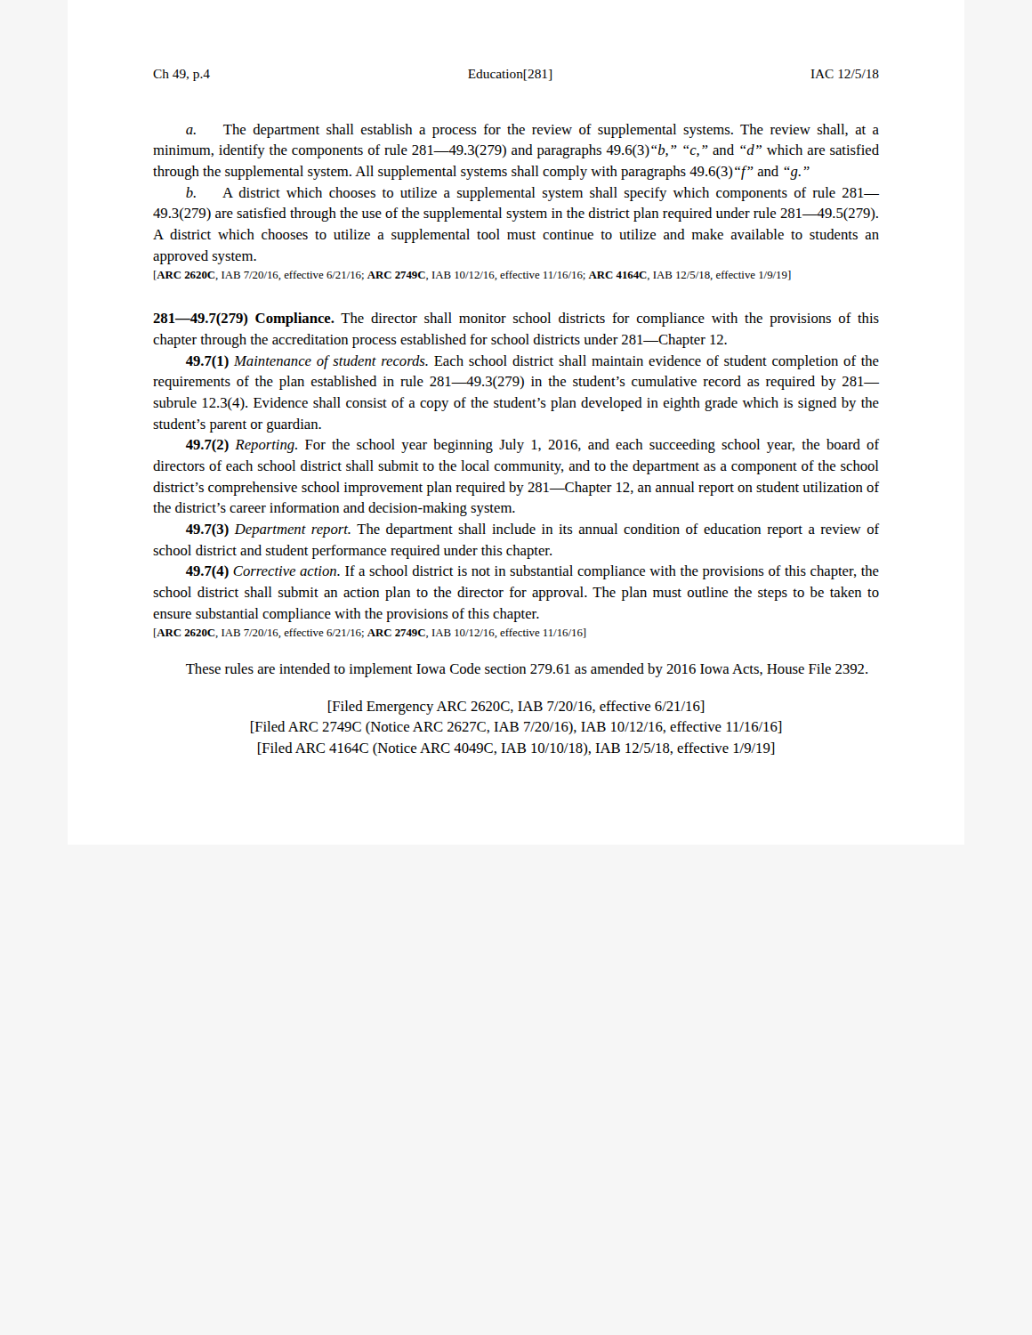Ch 49, p.4
Education[281]
IAC 12/5/18
a. The department shall establish a process for the review of supplemental systems. The review shall, at a minimum, identify the components of rule 281—49.3(279) and paragraphs 49.6(3)“b,” “c,” and “d” which are satisfied through the supplemental system. All supplemental systems shall comply with paragraphs 49.6(3)“f” and “g.”
b. A district which chooses to utilize a supplemental system shall specify which components of rule 281—49.3(279) are satisfied through the use of the supplemental system in the district plan required under rule 281—49.5(279). A district which chooses to utilize a supplemental tool must continue to utilize and make available to students an approved system.
[ARC 2620C, IAB 7/20/16, effective 6/21/16; ARC 2749C, IAB 10/12/16, effective 11/16/16; ARC 4164C, IAB 12/5/18, effective 1/9/19]
281—49.7(279) Compliance. The director shall monitor school districts for compliance with the provisions of this chapter through the accreditation process established for school districts under 281—Chapter 12.
49.7(1) Maintenance of student records. Each school district shall maintain evidence of student completion of the requirements of the plan established in rule 281—49.3(279) in the student’s cumulative record as required by 281—subrule 12.3(4). Evidence shall consist of a copy of the student’s plan developed in eighth grade which is signed by the student’s parent or guardian.
49.7(2) Reporting. For the school year beginning July 1, 2016, and each succeeding school year, the board of directors of each school district shall submit to the local community, and to the department as a component of the school district’s comprehensive school improvement plan required by 281—Chapter 12, an annual report on student utilization of the district’s career information and decision-making system.
49.7(3) Department report. The department shall include in its annual condition of education report a review of school district and student performance required under this chapter.
49.7(4) Corrective action. If a school district is not in substantial compliance with the provisions of this chapter, the school district shall submit an action plan to the director for approval. The plan must outline the steps to be taken to ensure substantial compliance with the provisions of this chapter.
[ARC 2620C, IAB 7/20/16, effective 6/21/16; ARC 2749C, IAB 10/12/16, effective 11/16/16]
These rules are intended to implement Iowa Code section 279.61 as amended by 2016 Iowa Acts, House File 2392.
[Filed Emergency ARC 2620C, IAB 7/20/16, effective 6/21/16]
[Filed ARC 2749C (Notice ARC 2627C, IAB 7/20/16), IAB 10/12/16, effective 11/16/16]
[Filed ARC 4164C (Notice ARC 4049C, IAB 10/10/18), IAB 12/5/18, effective 1/9/19]